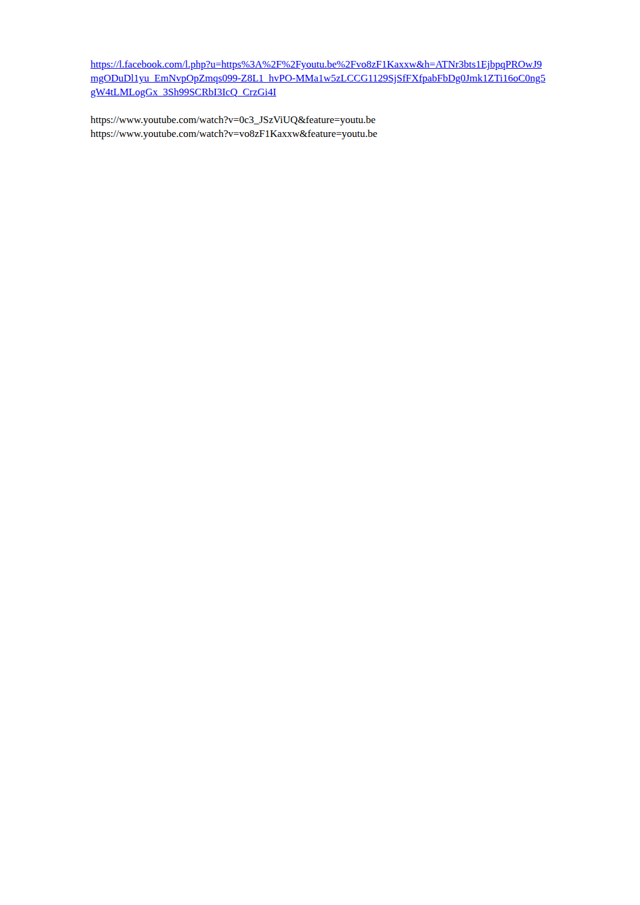https://l.facebook.com/l.php?u=https%3A%2F%2Fyoutu.be%2Fvo8zF1Kaxxw&h=ATNr3bts1EjbpqPROwJ9mgODuDl1yu_EmNvpOpZmqs099-Z8L1_hvPO-MMa1w5zLCCG1129SjSfFXfpabFbDg0Jmk1ZTi16oC0ng5gW4tLMLogGx_3Sh99SCRbI3IcQ_CrzGi4I
https://www.youtube.com/watch?v=0c3_JSzViUQ&feature=youtu.be
https://www.youtube.com/watch?v=vo8zF1Kaxxw&feature=youtu.be